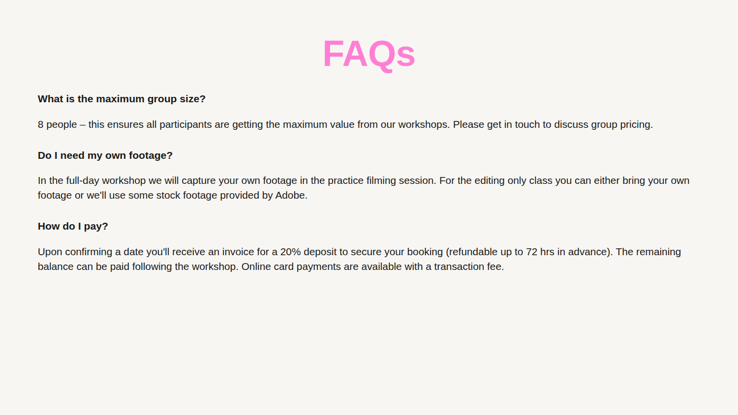FAQs
What is the maximum group size?
8 people – this ensures all participants are getting the maximum value from our workshops. Please get in touch to discuss group pricing.
Do I need my own footage?
In the full-day workshop we will capture your own footage in the practice filming session. For the editing only class you can either bring your own footage or we'll use some stock footage provided by Adobe.
How do I pay?
Upon confirming a date you'll receive an invoice for a 20% deposit to secure your booking (refundable up to 72 hrs in advance). The remaining balance can be paid following the workshop. Online card payments are available with a transaction fee.